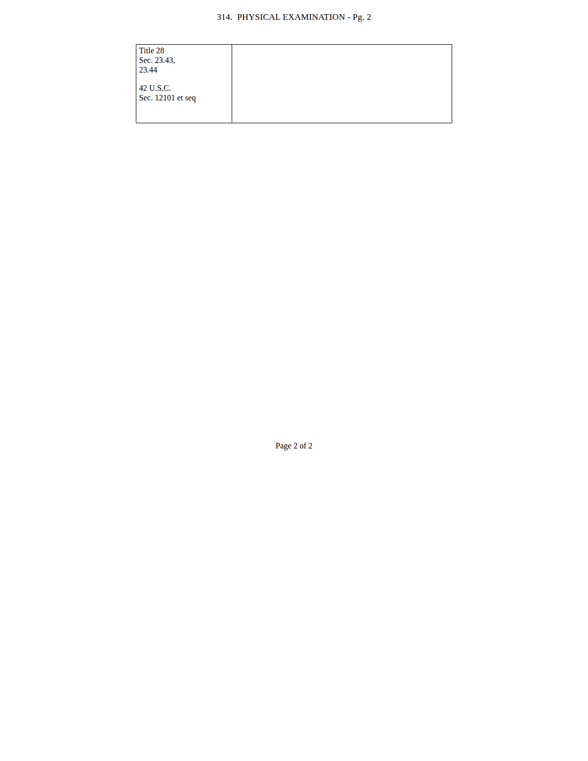314. PHYSICAL EXAMINATION - Pg. 2
| Title 28 Sec. 23.43, 23.44 42 U.S.C. Sec. 12101 et seq | |
Page 2 of 2